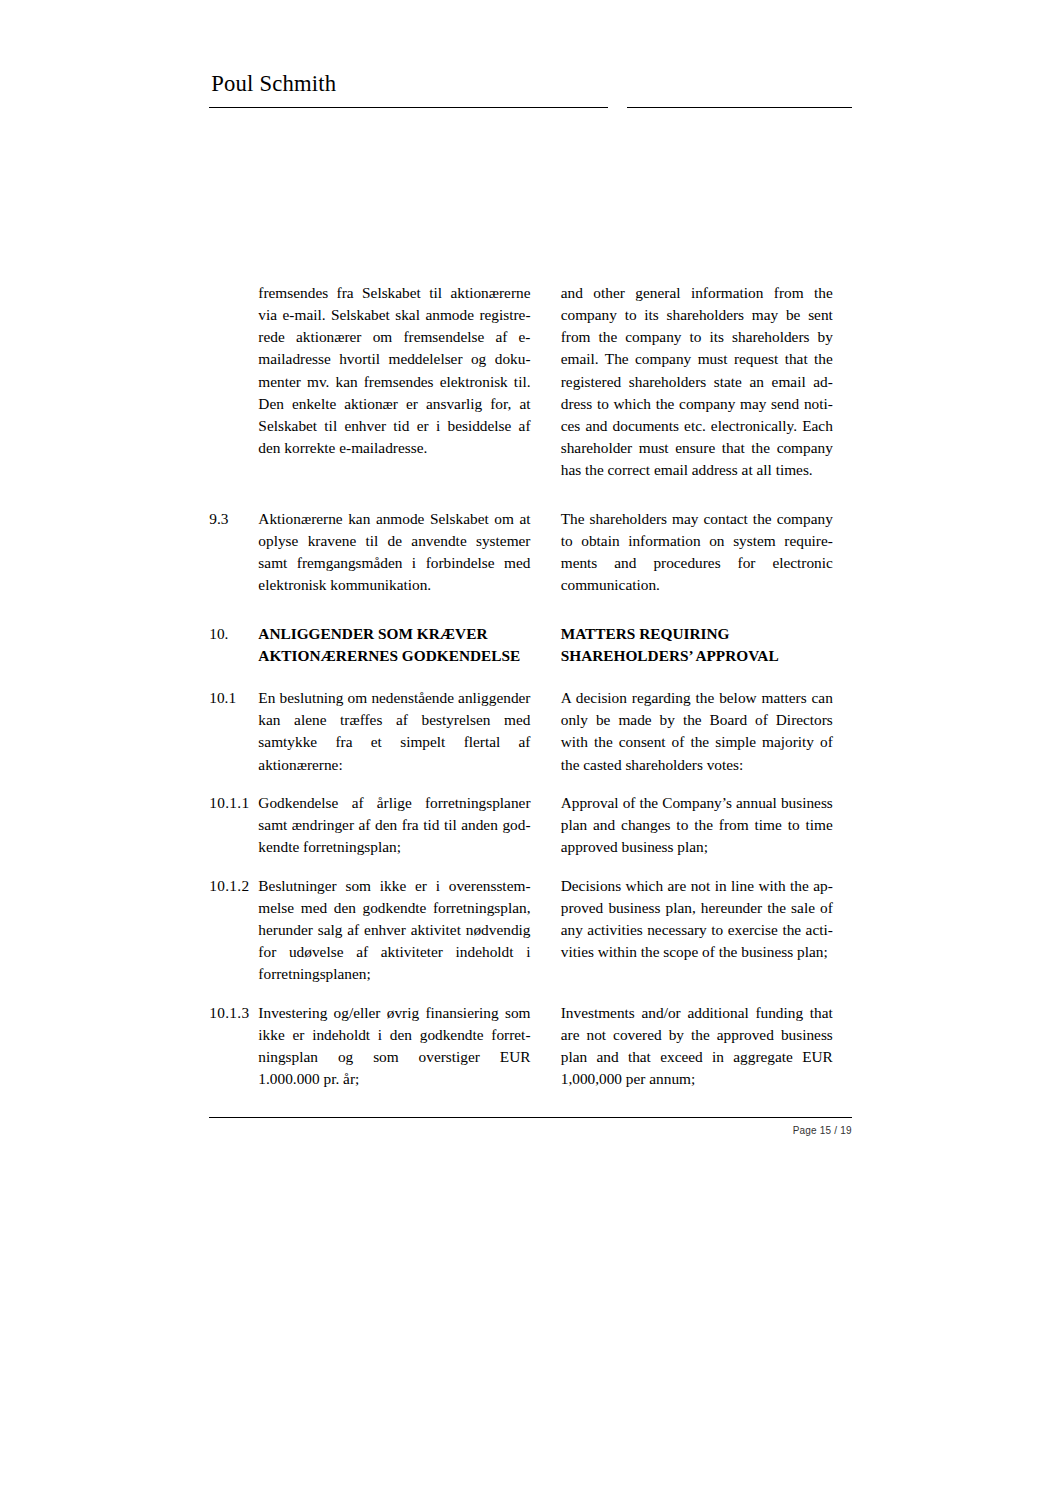Poul Schmith
fremsendes fra Selskabet til aktionærerne via e-mail. Selskabet skal anmode registrerede aktionærer om fremsendelse af e-mailadresse hvortil meddelelser og dokumenter mv. kan fremsendes elektronisk til. Den enkelte aktionær er ansvarlig for, at Selskabet til enhver tid er i besiddelse af den korrekte e-mailadresse.
and other general information from the company to its shareholders may be sent from the company to its shareholders by email. The company must request that the registered shareholders state an email address to which the company may send notices and documents etc. electronically. Each shareholder must ensure that the company has the correct email address at all times.
9.3
Aktionærerne kan anmode Selskabet om at oplyse kravene til de anvendte systemer samt fremgangsmåden i forbindelse med elektronisk kommunikation.
The shareholders may contact the company to obtain information on system requirements and procedures for electronic communication.
10.
ANLIGGENDER SOM KRÆVER AKTIONÆRERNES GODKENDELSE
MATTERS REQUIRING SHAREHOLDERS’ APPROVAL
10.1
En beslutning om nedenstående anliggender kan alene træffes af bestyrelsen med samtykke fra et simpelt flertal af aktionærerne:
A decision regarding the below matters can only be made by the Board of Directors with the consent of the simple majority of the casted shareholders votes:
10.1.1
Godkendelse af årlige forretningsplaner samt ændringer af den fra tid til anden godkendte forretningsplan;
Approval of the Company’s annual business plan and changes to the from time to time approved business plan;
10.1.2
Beslutninger som ikke er i overensstemmelse med den godkendte forretningsplan, herunder salg af enhver aktivitet nødvendig for udøvelse af aktiviteter indeholdt i forretningsplanen;
Decisions which are not in line with the approved business plan, hereunder the sale of any activities necessary to exercise the activities within the scope of the business plan;
10.1.3
Investering og/eller øvrig finansiering som ikke er indeholdt i den godkendte forretningsplan og som overstiger EUR 1.000.000 pr. år;
Investments and/or additional funding that are not covered by the approved business plan and that exceed in aggregate EUR 1,000,000 per annum;
Page 15 / 19